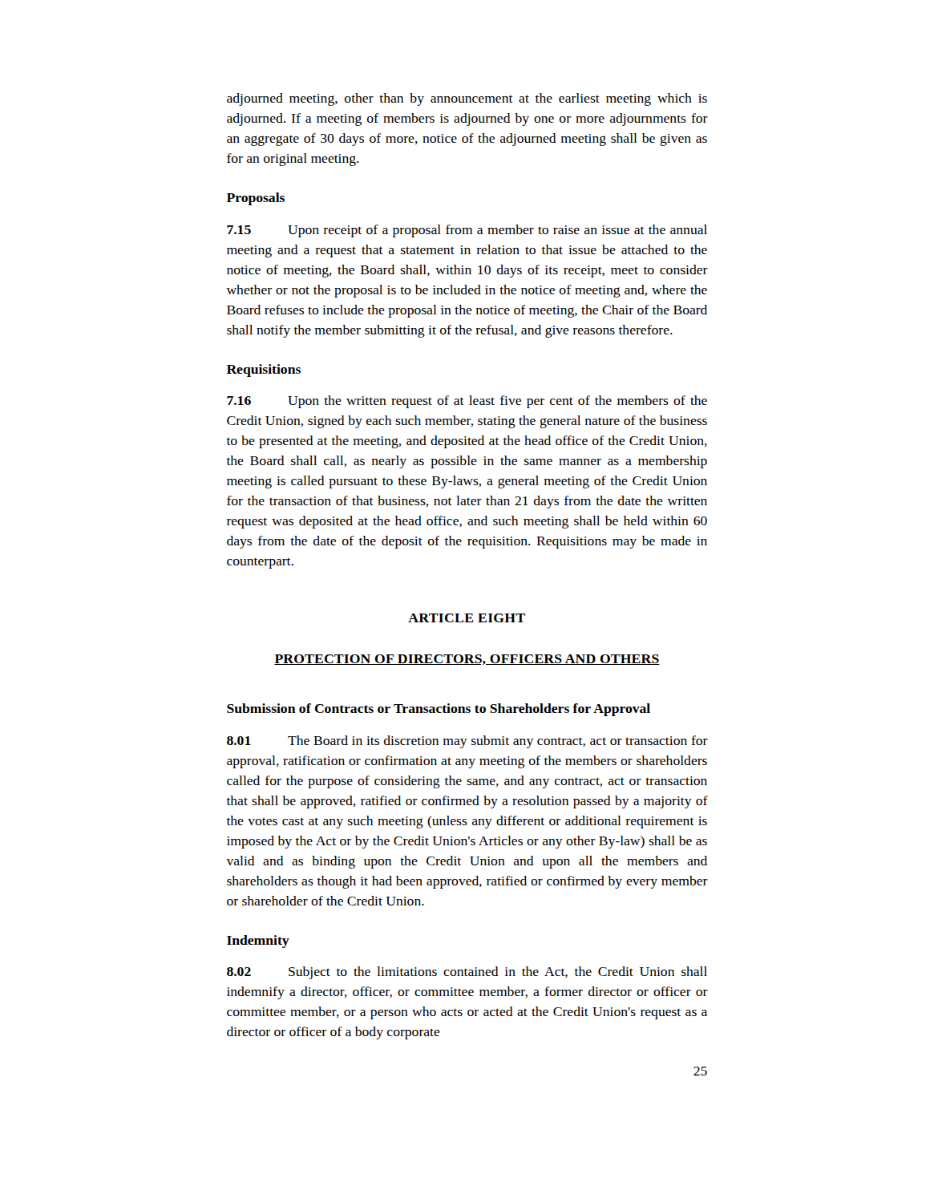adjourned meeting, other than by announcement at the earliest meeting which is adjourned. If a meeting of members is adjourned by one or more adjournments for an aggregate of 30 days of more, notice of the adjourned meeting shall be given as for an original meeting.
Proposals
7.15 Upon receipt of a proposal from a member to raise an issue at the annual meeting and a request that a statement in relation to that issue be attached to the notice of meeting, the Board shall, within 10 days of its receipt, meet to consider whether or not the proposal is to be included in the notice of meeting and, where the Board refuses to include the proposal in the notice of meeting, the Chair of the Board shall notify the member submitting it of the refusal, and give reasons therefore.
Requisitions
7.16 Upon the written request of at least five per cent of the members of the Credit Union, signed by each such member, stating the general nature of the business to be presented at the meeting, and deposited at the head office of the Credit Union, the Board shall call, as nearly as possible in the same manner as a membership meeting is called pursuant to these By-laws, a general meeting of the Credit Union for the transaction of that business, not later than 21 days from the date the written request was deposited at the head office, and such meeting shall be held within 60 days from the date of the deposit of the requisition. Requisitions may be made in counterpart.
ARTICLE EIGHT
PROTECTION OF DIRECTORS, OFFICERS AND OTHERS
Submission of Contracts or Transactions to Shareholders for Approval
8.01 The Board in its discretion may submit any contract, act or transaction for approval, ratification or confirmation at any meeting of the members or shareholders called for the purpose of considering the same, and any contract, act or transaction that shall be approved, ratified or confirmed by a resolution passed by a majority of the votes cast at any such meeting (unless any different or additional requirement is imposed by the Act or by the Credit Union's Articles or any other By-law) shall be as valid and as binding upon the Credit Union and upon all the members and shareholders as though it had been approved, ratified or confirmed by every member or shareholder of the Credit Union.
Indemnity
8.02 Subject to the limitations contained in the Act, the Credit Union shall indemnify a director, officer, or committee member, a former director or officer or committee member, or a person who acts or acted at the Credit Union's request as a director or officer of a body corporate
25